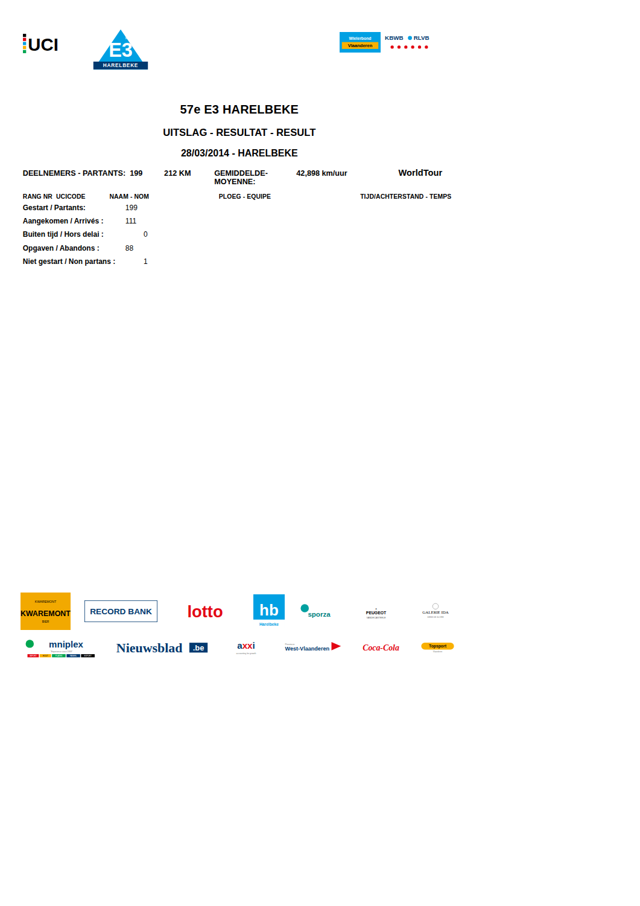57e E3 HARELBEKE
UITSLAG - RESULTAT - RESULT
28/03/2014 - HARELBEKE
DEELNEMERS - PARTANTS: 199 212 KM GEMIDDELDE-MOYENNE: 42,898 km/uur WorldTour
RANG NR UCICODE NAAM - NOM PLOEG - EQUIPE TIJD/ACHTERSTAND - TEMPS
| Gestart / Partants: | 199 |
| Aangekomen / Arrivés : | 111 |
| Buiten tijd / Hors delai : | 0 |
| Opgaven / Abandons : | 88 |
| Niet gestart / Non partans : | 1 |